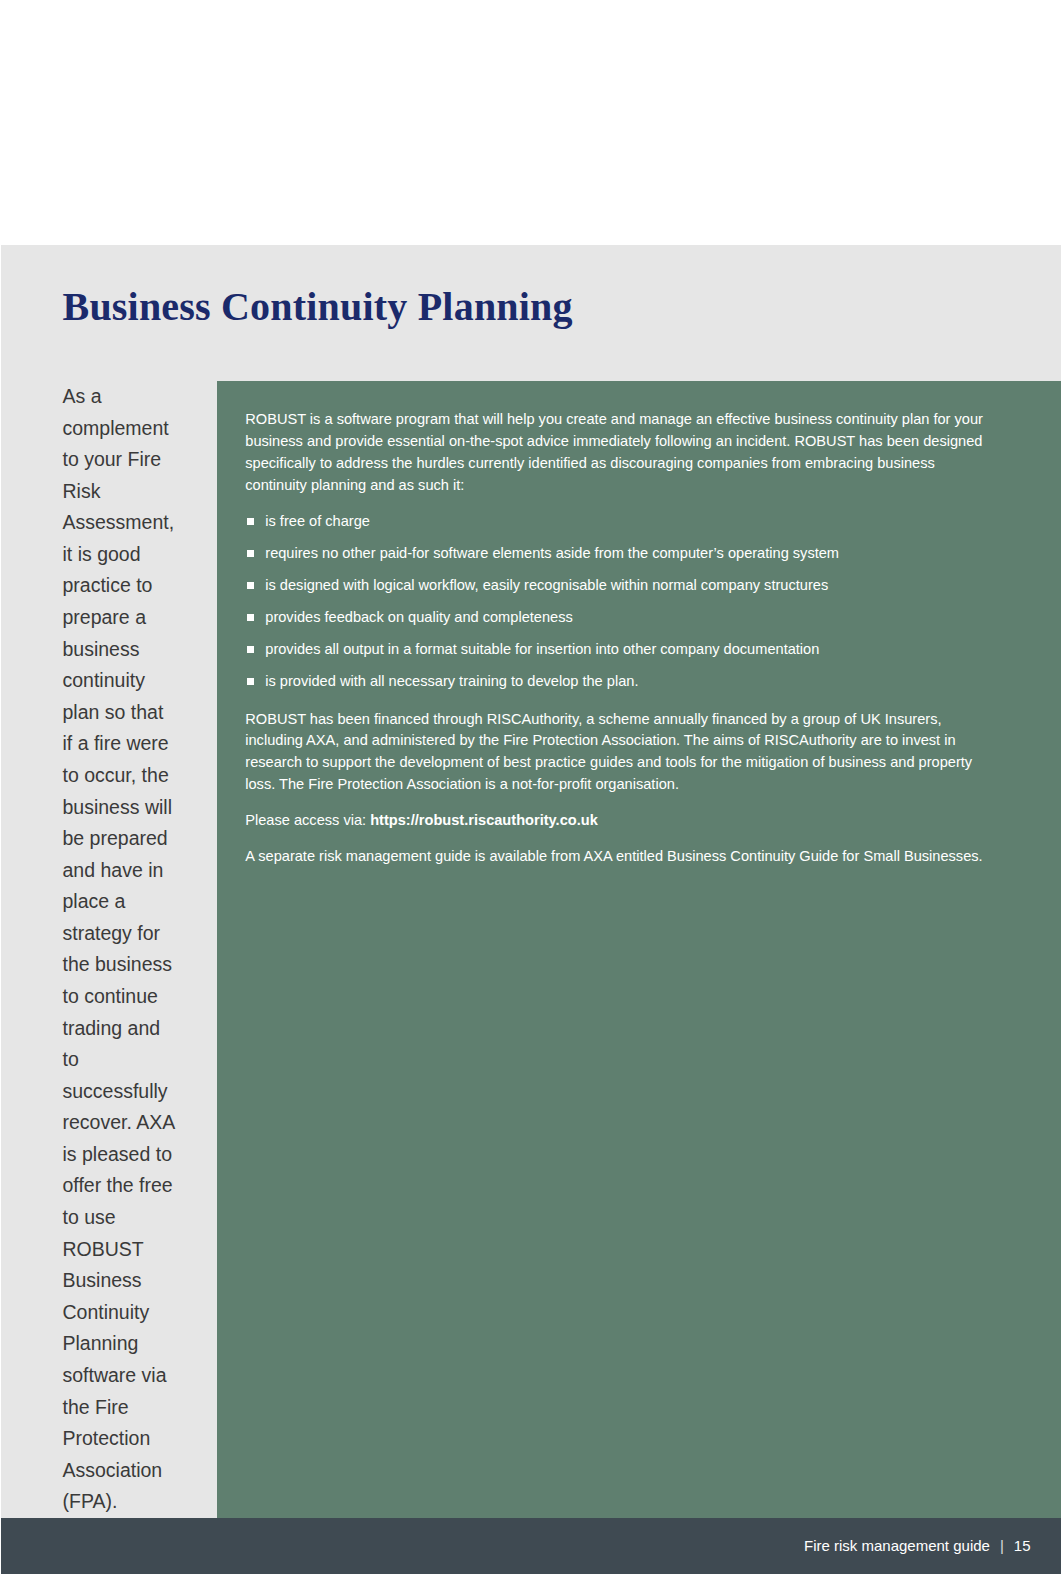Business Continuity Planning
As a complement to your Fire Risk Assessment, it is good practice to prepare a business continuity plan so that if a fire were to occur, the business will be prepared and have in place a strategy for the business to continue trading and to successfully recover. AXA is pleased to offer the free to use ROBUST Business Continuity Planning software via the Fire Protection Association (FPA).
ROBUST is a software program that will help you create and manage an effective business continuity plan for your business and provide essential on-the-spot advice immediately following an incident. ROBUST has been designed specifically to address the hurdles currently identified as discouraging companies from embracing business continuity planning and as such it:
is free of charge
requires no other paid-for software elements aside from the computer’s operating system
is designed with logical workflow, easily recognisable within normal company structures
provides feedback on quality and completeness
provides all output in a format suitable for insertion into other company documentation
is provided with all necessary training to develop the plan.
ROBUST has been financed through RISCAuthority, a scheme annually financed by a group of UK Insurers, including AXA, and administered by the Fire Protection Association. The aims of RISCAuthority are to invest in research to support the development of best practice guides and tools for the mitigation of business and property loss. The Fire Protection Association is a not-for-profit organisation.
Please access via: https://robust.riscauthority.co.uk
A separate risk management guide is available from AXA entitled Business Continuity Guide for Small Businesses.
Fire risk management guide | 15